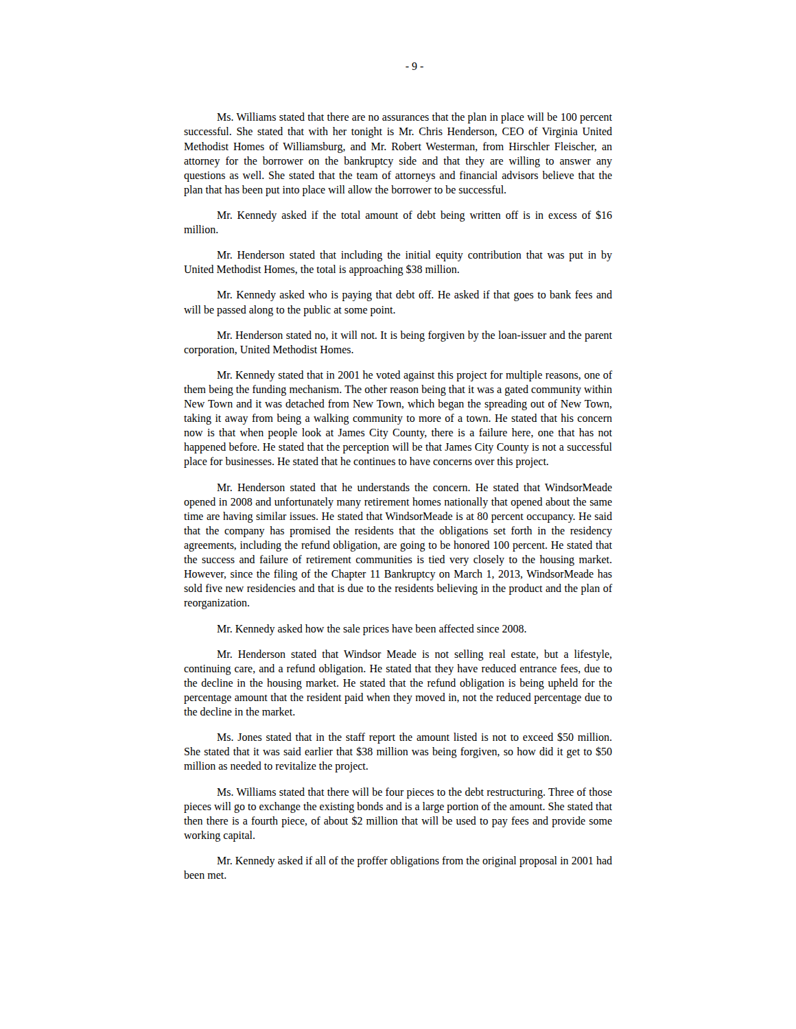- 9 -
Ms. Williams stated that there are no assurances that the plan in place will be 100 percent successful. She stated that with her tonight is Mr. Chris Henderson, CEO of Virginia United Methodist Homes of Williamsburg, and Mr. Robert Westerman, from Hirschler Fleischer, an attorney for the borrower on the bankruptcy side and that they are willing to answer any questions as well. She stated that the team of attorneys and financial advisors believe that the plan that has been put into place will allow the borrower to be successful.
Mr. Kennedy asked if the total amount of debt being written off is in excess of $16 million.
Mr. Henderson stated that including the initial equity contribution that was put in by United Methodist Homes, the total is approaching $38 million.
Mr. Kennedy asked who is paying that debt off. He asked if that goes to bank fees and will be passed along to the public at some point.
Mr. Henderson stated no, it will not. It is being forgiven by the loan-issuer and the parent corporation, United Methodist Homes.
Mr. Kennedy stated that in 2001 he voted against this project for multiple reasons, one of them being the funding mechanism. The other reason being that it was a gated community within New Town and it was detached from New Town, which began the spreading out of New Town, taking it away from being a walking community to more of a town. He stated that his concern now is that when people look at James City County, there is a failure here, one that has not happened before. He stated that the perception will be that James City County is not a successful place for businesses. He stated that he continues to have concerns over this project.
Mr. Henderson stated that he understands the concern. He stated that WindsorMeade opened in 2008 and unfortunately many retirement homes nationally that opened about the same time are having similar issues. He stated that WindsorMeade is at 80 percent occupancy. He said that the company has promised the residents that the obligations set forth in the residency agreements, including the refund obligation, are going to be honored 100 percent. He stated that the success and failure of retirement communities is tied very closely to the housing market. However, since the filing of the Chapter 11 Bankruptcy on March 1, 2013, WindsorMeade has sold five new residencies and that is due to the residents believing in the product and the plan of reorganization.
Mr. Kennedy asked how the sale prices have been affected since 2008.
Mr. Henderson stated that Windsor Meade is not selling real estate, but a lifestyle, continuing care, and a refund obligation. He stated that they have reduced entrance fees, due to the decline in the housing market. He stated that the refund obligation is being upheld for the percentage amount that the resident paid when they moved in, not the reduced percentage due to the decline in the market.
Ms. Jones stated that in the staff report the amount listed is not to exceed $50 million. She stated that it was said earlier that $38 million was being forgiven, so how did it get to $50 million as needed to revitalize the project.
Ms. Williams stated that there will be four pieces to the debt restructuring. Three of those pieces will go to exchange the existing bonds and is a large portion of the amount. She stated that then there is a fourth piece, of about $2 million that will be used to pay fees and provide some working capital.
Mr. Kennedy asked if all of the proffer obligations from the original proposal in 2001 had been met.